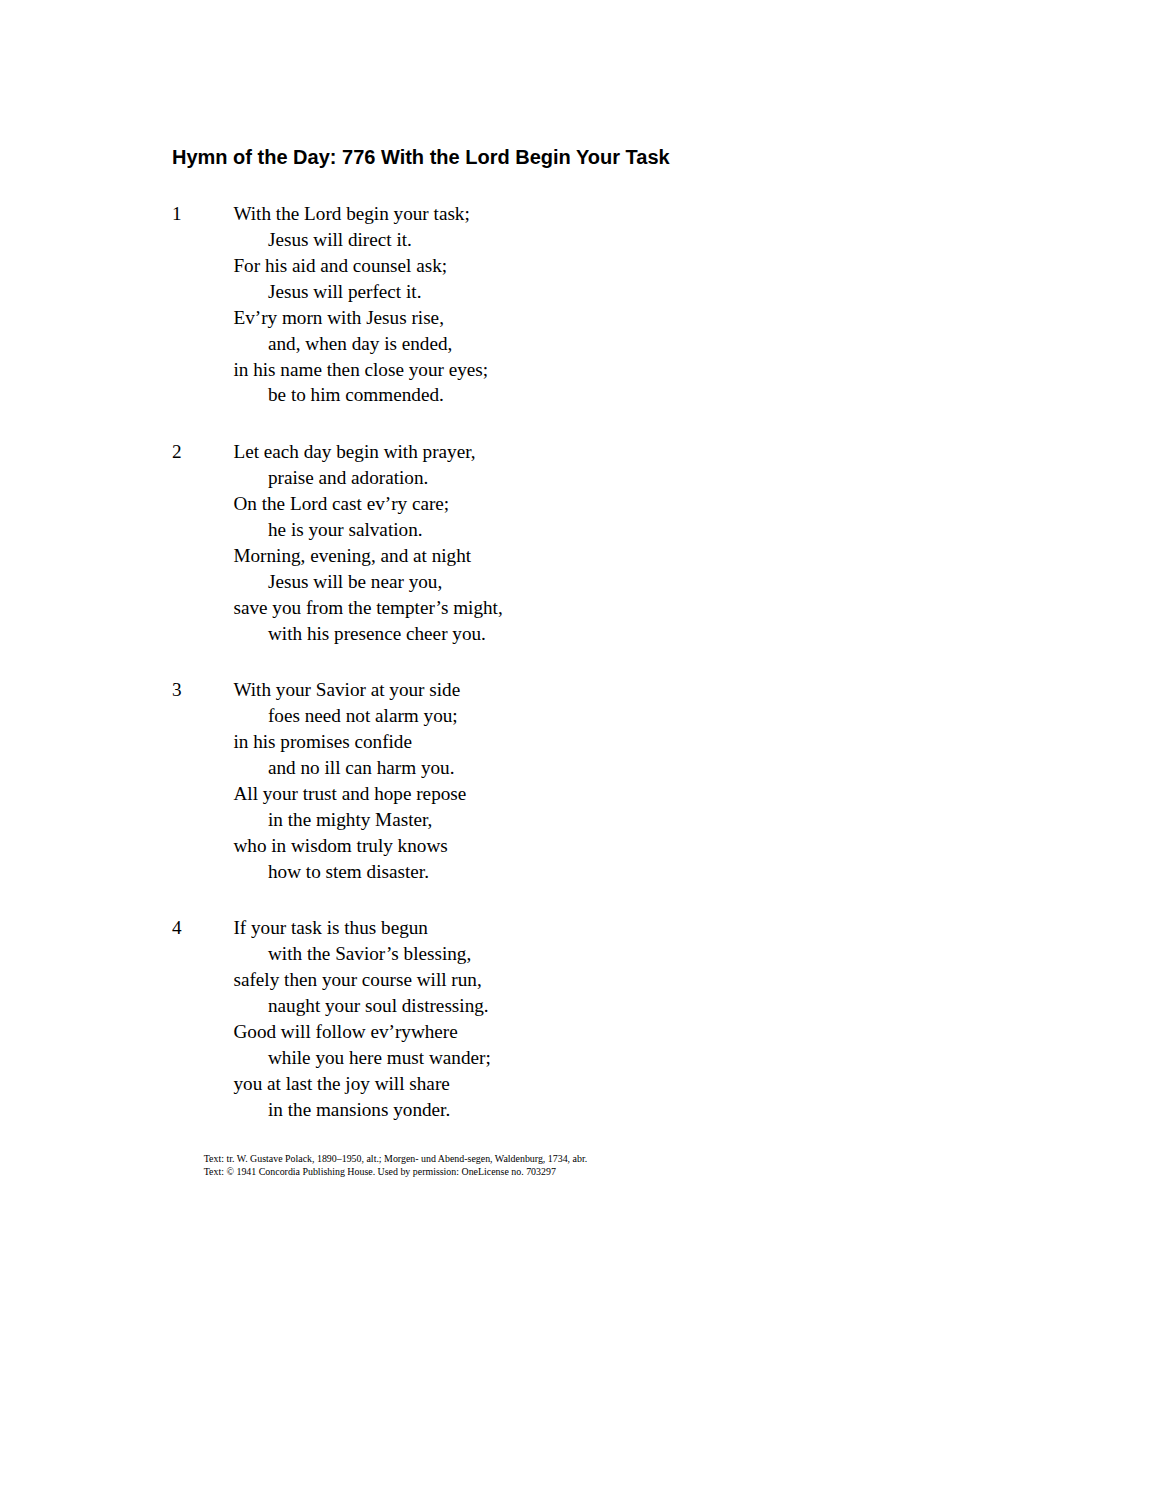Hymn of the Day: 776 With the Lord Begin Your Task
1
With the Lord begin your task; Jesus will direct it. For his aid and counsel ask; Jesus will perfect it. Ev’ry morn with Jesus rise, and, when day is ended, in his name then close your eyes; be to him commended.
2
Let each day begin with prayer, praise and adoration. On the Lord cast ev’ry care; he is your salvation. Morning, evening, and at night Jesus will be near you, save you from the tempter’s might, with his presence cheer you.
3
With your Savior at your side foes need not alarm you; in his promises confide and no ill can harm you. All your trust and hope repose in the mighty Master, who in wisdom truly knows how to stem disaster.
4
If your task is thus begun with the Savior’s blessing, safely then your course will run, naught your soul distressing. Good will follow ev’rywhere while you here must wander; you at last the joy will share in the mansions yonder.
Text: tr. W. Gustave Polack, 1890–1950, alt.; Morgen- und Abend-segen, Waldenburg, 1734, abr.
Text: © 1941 Concordia Publishing House. Used by permission: OneLicense no. 703297